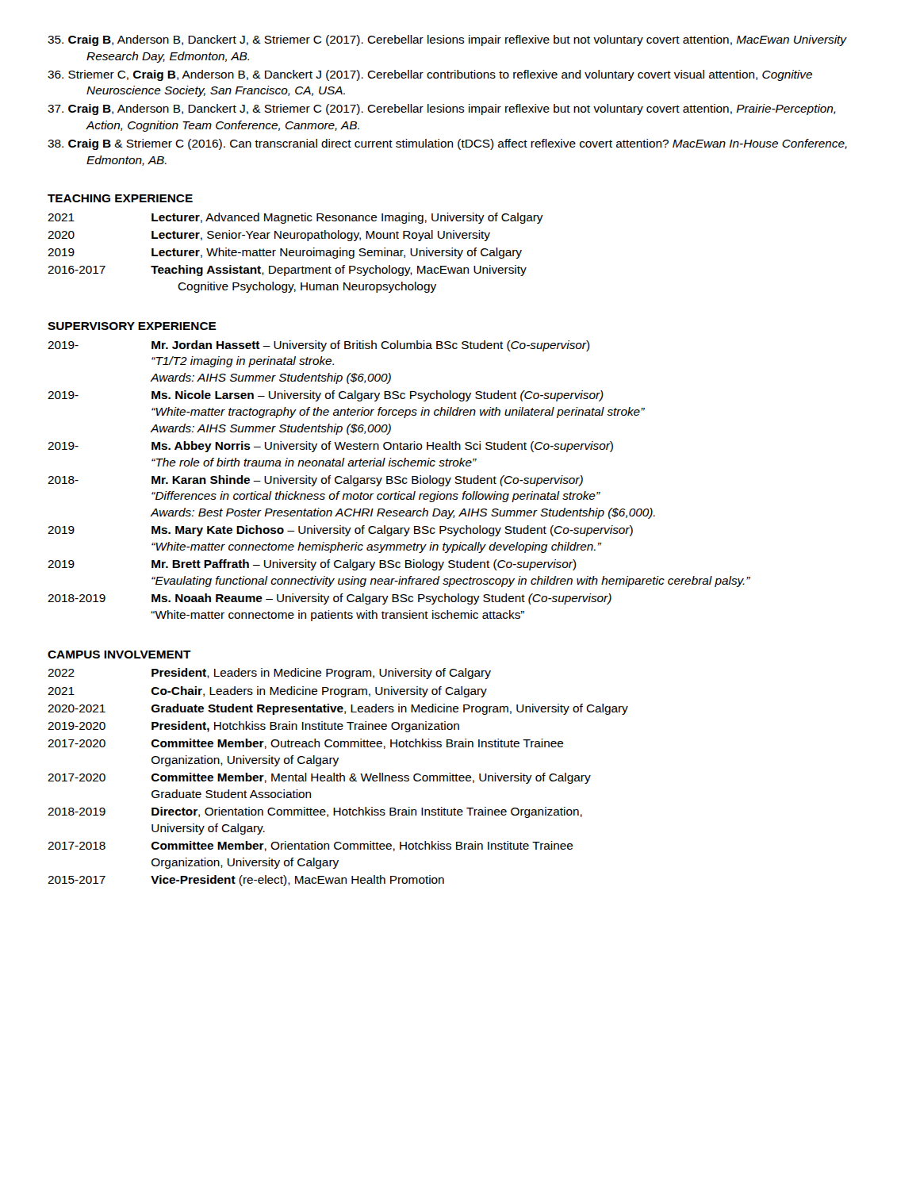Craig B, Anderson B, Danckert J, & Striemer C (2017). Cerebellar lesions impair reflexive but not voluntary covert attention, MacEwan University Research Day, Edmonton, AB.
Striemer C, Craig B, Anderson B, & Danckert J (2017). Cerebellar contributions to reflexive and voluntary covert visual attention, Cognitive Neuroscience Society, San Francisco, CA, USA.
Craig B, Anderson B, Danckert J, & Striemer C (2017). Cerebellar lesions impair reflexive but not voluntary covert attention, Prairie-Perception, Action, Cognition Team Conference, Canmore, AB.
Craig B & Striemer C (2016). Can transcranial direct current stimulation (tDCS) affect reflexive covert attention? MacEwan In-House Conference, Edmonton, AB.
Teaching Experience
| 2021 | Lecturer , Advanced Magnetic Resonance Imaging, University of Calgary |
| 2020 | Lecturer , Senior-Year Neuropathology, Mount Royal University |
| 2019 | Lecturer , White-matter Neuroimaging Seminar, University of Calgary |
| 2016-2017 | Teaching Assistant , Department of Psychology, MacEwan University Cognitive Psychology, Human Neuropsychology |
Supervisory Experience
| 2019- | Mr. Jordan Hassett – University of British Columbia BSc Student ( Co-supervisor ) “T1/T2 imaging in perinatal stroke. Awards: AIHS Summer Studentship ($6,000) |
| 2019- | Ms. Nicole Larsen – University of Calgary BSc Psychology Student (Co-supervisor) “White-matter tractography of the anterior forceps in children with unilateral perinatal stroke” Awards: AIHS Summer Studentship ($6,000) |
| 2019- | Ms. Abbey Norris – University of Western Ontario Health Sci Student ( Co-supervisor ) “The role of birth trauma in neonatal arterial ischemic stroke” |
| 2018- | Mr. Karan Shinde – University of Calgarsy BSc Biology Student (Co-supervisor) “Differences in cortical thickness of motor cortical regions following perinatal stroke” Awards: Best Poster Presentation ACHRI Research Day, AIHS Summer Studentship ($6,000). |
| 2019 | Ms. Mary Kate Dichoso – University of Calgary BSc Psychology Student ( Co-supervisor ) “White-matter connectome hemispheric asymmetry in typically developing children.” |
| 2019 | Mr. Brett Paffrath – University of Calgary BSc Biology Student ( Co-supervisor ) “Evaulating functional connectivity using near-infrared spectroscopy in children with hemiparetic cerebral palsy.” |
| 2018-2019 | Ms. Noaah Reaume – University of Calgary BSc Psychology Student (Co-supervisor) “White-matter connectome in patients with transient ischemic attacks” |
Campus Involvement
| 2022 | President , Leaders in Medicine Program, University of Calgary |
| 2021 | Co-Chair , Leaders in Medicine Program, University of Calgary |
| 2020-2021 | Graduate Student Representative , Leaders in Medicine Program, University of Calgary |
| 2019-2020 | President, Hotchkiss Brain Institute Trainee Organization |
| 2017-2020 | Committee Member , Outreach Committee, Hotchkiss Brain Institute Trainee Organization, University of Calgary |
| 2017-2020 | Committee Member , Mental Health & Wellness Committee, University of Calgary Graduate Student Association |
| 2018-2019 | Director , Orientation Committee, Hotchkiss Brain Institute Trainee Organization, University of Calgary. |
| 2017-2018 | Committee Member , Orientation Committee, Hotchkiss Brain Institute Trainee Organization, University of Calgary |
| 2015-2017 | Vice-President (re-elect), MacEwan Health Promotion |